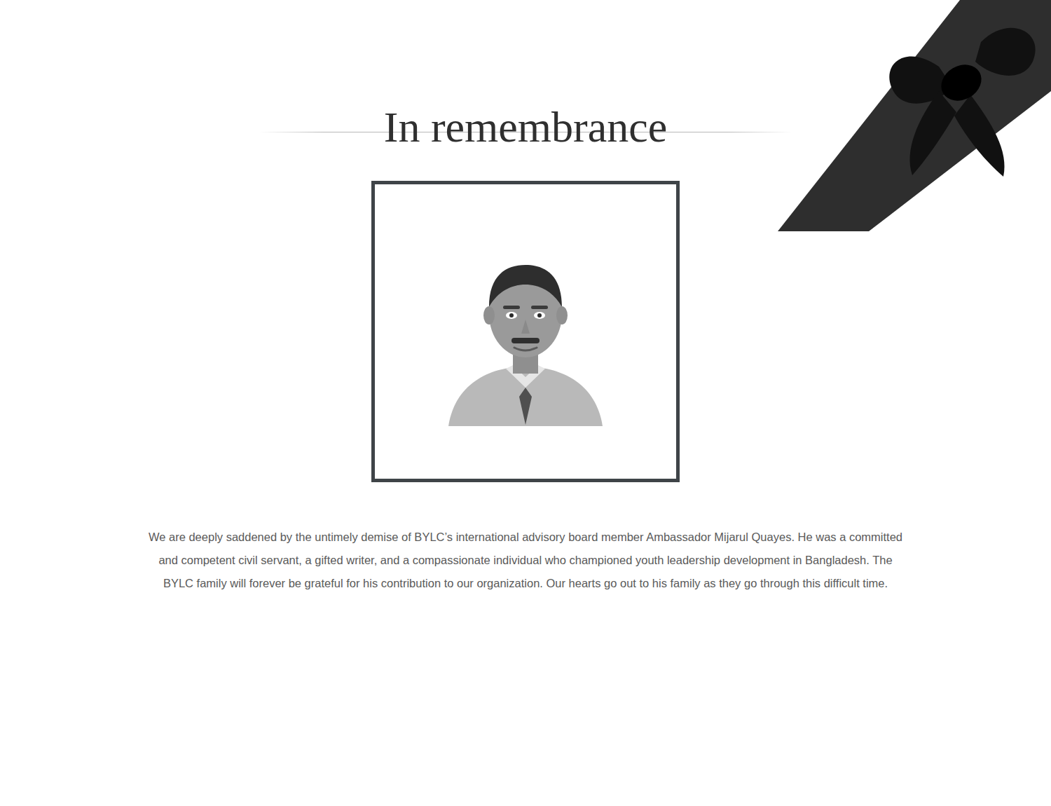In remembrance
We are deeply saddened by the untimely demise of BYLC’s international advisory board member Ambassador Mijarul Quayes. He was a committed and competent civil servant, a gifted writer, and a compassionate individual who championed youth leadership development in Bangladesh. The BYLC family will forever be grateful for his contribution to our organization. Our hearts go out to his family as they go through this difficult time.